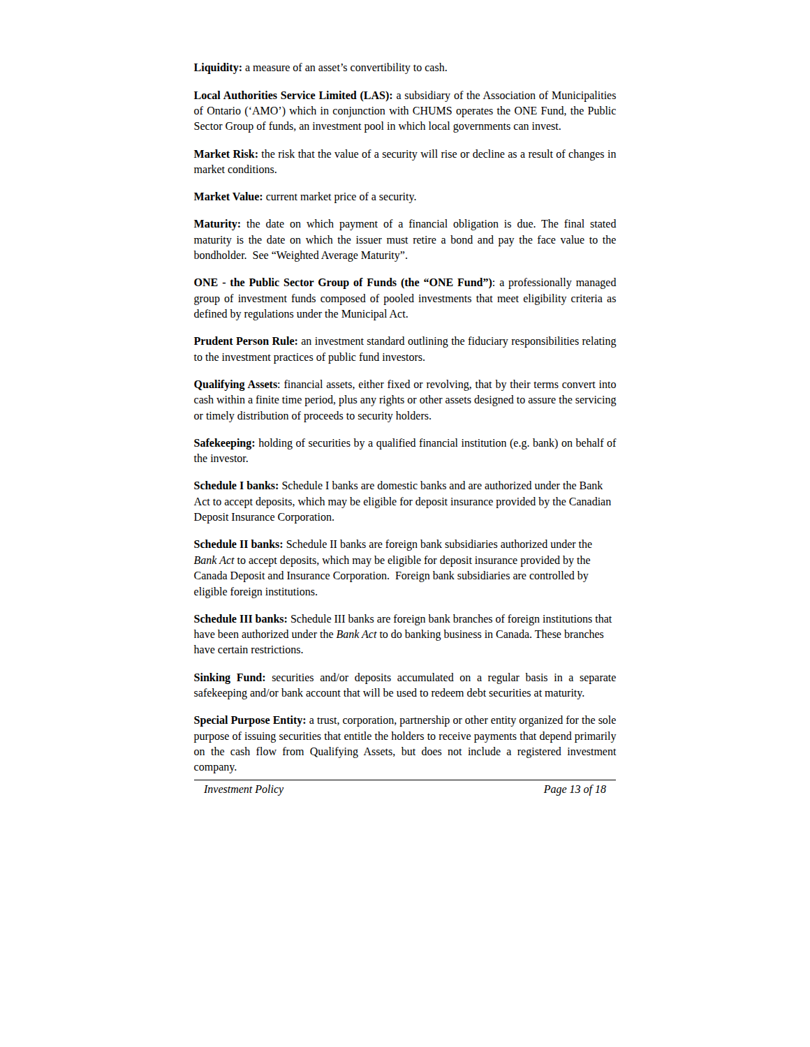Liquidity: a measure of an asset’s convertibility to cash.
Local Authorities Service Limited (LAS): a subsidiary of the Association of Municipalities of Ontario (‘AMO’) which in conjunction with CHUMS operates the ONE Fund, the Public Sector Group of funds, an investment pool in which local governments can invest.
Market Risk: the risk that the value of a security will rise or decline as a result of changes in market conditions.
Market Value: current market price of a security.
Maturity: the date on which payment of a financial obligation is due. The final stated maturity is the date on which the issuer must retire a bond and pay the face value to the bondholder. See “Weighted Average Maturity”.
ONE - the Public Sector Group of Funds (the “ONE Fund”): a professionally managed group of investment funds composed of pooled investments that meet eligibility criteria as defined by regulations under the Municipal Act.
Prudent Person Rule: an investment standard outlining the fiduciary responsibilities relating to the investment practices of public fund investors.
Qualifying Assets: financial assets, either fixed or revolving, that by their terms convert into cash within a finite time period, plus any rights or other assets designed to assure the servicing or timely distribution of proceeds to security holders.
Safekeeping: holding of securities by a qualified financial institution (e.g. bank) on behalf of the investor.
Schedule I banks: Schedule I banks are domestic banks and are authorized under the Bank Act to accept deposits, which may be eligible for deposit insurance provided by the Canadian Deposit Insurance Corporation.
Schedule II banks: Schedule II banks are foreign bank subsidiaries authorized under the Bank Act to accept deposits, which may be eligible for deposit insurance provided by the Canada Deposit and Insurance Corporation. Foreign bank subsidiaries are controlled by eligible foreign institutions.
Schedule III banks: Schedule III banks are foreign bank branches of foreign institutions that have been authorized under the Bank Act to do banking business in Canada. These branches have certain restrictions.
Sinking Fund: securities and/or deposits accumulated on a regular basis in a separate safekeeping and/or bank account that will be used to redeem debt securities at maturity.
Special Purpose Entity: a trust, corporation, partnership or other entity organized for the sole purpose of issuing securities that entitle the holders to receive payments that depend primarily on the cash flow from Qualifying Assets, but does not include a registered investment company.
Investment Policy Page 13 of 18